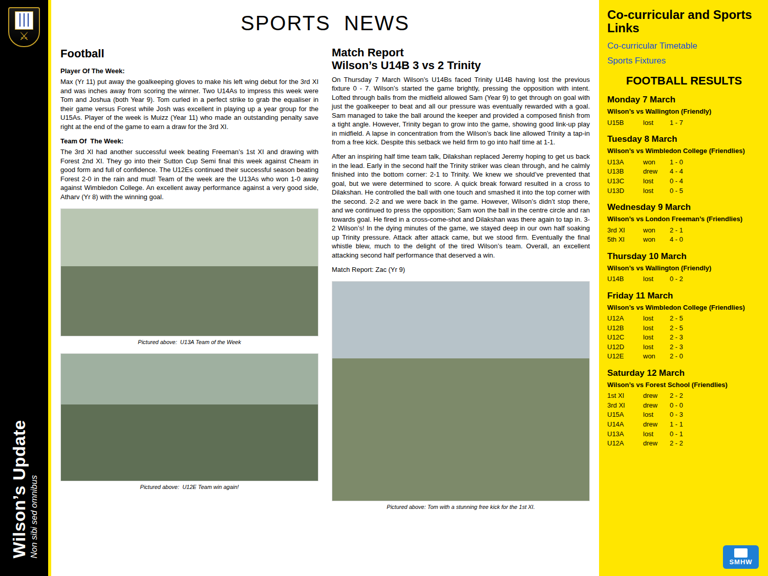⚔
Wilson’s Update Non sibi sed omnibus
SPORTS NEWS
Football
Player Of The Week:
Max (Yr 11) put away the goalkeeping gloves to make his left wing debut for the 3rd XI and was inches away from scoring the winner. Two U14As to impress this week were Tom and Joshua (both Year 9). Tom curled in a perfect strike to grab the equaliser in their game versus Forest while Josh was excellent in playing up a year group for the U15As. Player of the week is Muizz (Year 11) who made an outstanding penalty save right at the end of the game to earn a draw for the 3rd XI.
Team Of The Week:
The 3rd XI had another successful week beating Freeman’s 1st XI and drawing with Forest 2nd XI. They go into their Sutton Cup Semi final this week against Cheam in good form and full of confidence. The U12Es continued their successful season beating Forest 2-0 in the rain and mud! Team of the week are the U13As who won 1-0 away against Wimbledon College. An excellent away performance against a very good side, Atharv (Yr 8) with the winning goal.
Pictured above: U13A Team of the Week
Pictured above: U12E Team win again!
Match Report
Wilson’s U14B 3 vs 2 Trinity
On Thursday 7 March Wilson’s U14Bs faced Trinity U14B having lost the previous fixture 0 - 7. Wilson’s started the game brightly, pressing the opposition with intent. Lofted through balls from the midfield allowed Sam (Year 9) to get through on goal with just the goalkeeper to beat and all our pressure was eventually rewarded with a goal. Sam managed to take the ball around the keeper and provided a composed finish from a tight angle. However, Trinity began to grow into the game, showing good link-up play in midfield. A lapse in concentration from the Wilson’s back line allowed Trinity a tap-in from a free kick. Despite this setback we held firm to go into half time at 1-1.
After an inspiring half time team talk, Dilakshan replaced Jeremy hoping to get us back in the lead. Early in the second half the Trinity striker was clean through, and he calmly finished into the bottom corner: 2-1 to Trinity. We knew we should’ve prevented that goal, but we were determined to score. A quick break forward resulted in a cross to Dilakshan. He controlled the ball with one touch and smashed it into the top corner with the second. 2-2 and we were back in the game. However, Wilson’s didn’t stop there, and we continued to press the opposition; Sam won the ball in the centre circle and ran towards goal. He fired in a cross-come-shot and Dilakshan was there again to tap in. 3-2 Wilson’s! In the dying minutes of the game, we stayed deep in our own half soaking up Trinity pressure. Attack after attack came, but we stood firm. Eventually the final whistle blew, much to the delight of the tired Wilson’s team. Overall, an excellent attacking second half performance that deserved a win.
Match Report: Zac (Yr 9)
Pictured above: Tom with a stunning free kick for the 1st XI.
Co-curricular and Sports Links
Co-curricular Timetable Sports Fixtures
FOOTBALL RESULTS
Monday 7 March
Wilson’s vs Wallington (Friendly)
| U15B | lost | 1 - 7 |
Tuesday 8 March
Wilson’s vs Wimbledon College (Friendlies)
| U13A | won | 1 - 0 |
| U13B | drew | 4 - 4 |
| U13C | lost | 0 - 4 |
| U13D | lost | 0 - 5 |
Wednesday 9 March
Wilson’s vs London Freeman’s (Friendlies)
| 3rd XI | won | 2 - 1 |
| 5th XI | won | 4 - 0 |
Thursday 10 March
Wilson’s vs Wallington (Friendly)
| U14B | lost | 0 - 2 |
Friday 11 March
Wilson’s vs Wimbledon College (Friendlies)
| U12A | lost | 2 - 5 |
| U12B | lost | 2 - 5 |
| U12C | lost | 2 - 3 |
| U12D | lost | 2 - 3 |
| U12E | won | 2 - 0 |
Saturday 12 March
Wilson’s vs Forest School (Friendlies)
| 1st XI | drew | 2 - 2 |
| 3rd XI | drew | 0 - 0 |
| U15A | lost | 0 - 3 |
| U14A | drew | 1 - 1 |
| U13A | lost | 0 - 1 |
| U12A | drew | 2 - 2 |
SMHW